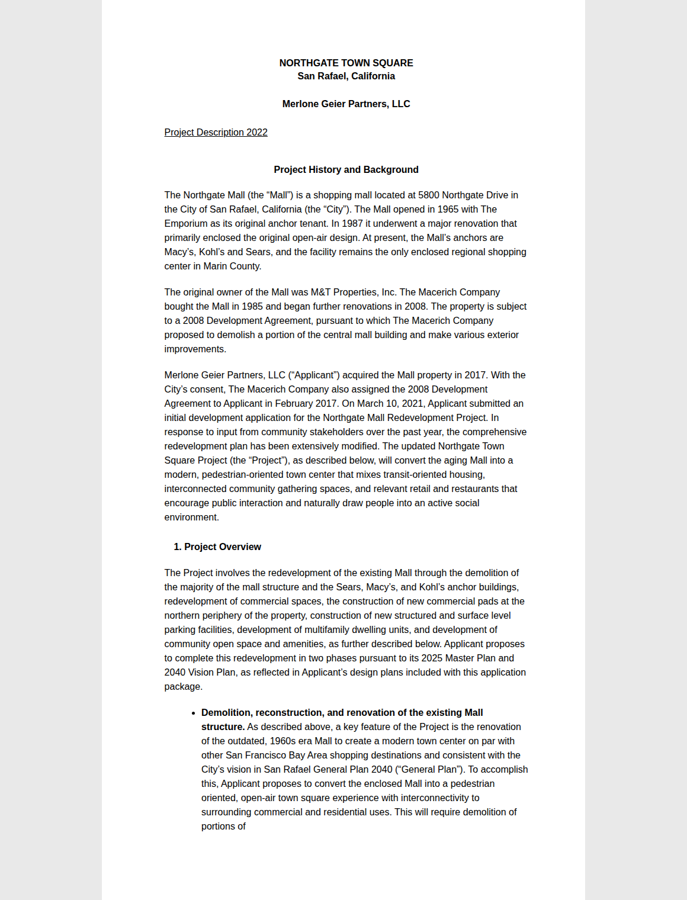NORTHGATE TOWN SQUARE
San Rafael, California
Merlone Geier Partners, LLC
Project Description 2022
Project History and Background
The Northgate Mall (the “Mall”) is a shopping mall located at 5800 Northgate Drive in the City of San Rafael, California (the “City”). The Mall opened in 1965 with The Emporium as its original anchor tenant. In 1987 it underwent a major renovation that primarily enclosed the original open-air design. At present, the Mall’s anchors are Macy’s, Kohl’s and Sears, and the facility remains the only enclosed regional shopping center in Marin County.
The original owner of the Mall was M&T Properties, Inc. The Macerich Company bought the Mall in 1985 and began further renovations in 2008. The property is subject to a 2008 Development Agreement, pursuant to which The Macerich Company proposed to demolish a portion of the central mall building and make various exterior improvements.
Merlone Geier Partners, LLC (“Applicant”) acquired the Mall property in 2017. With the City’s consent, The Macerich Company also assigned the 2008 Development Agreement to Applicant in February 2017. On March 10, 2021, Applicant submitted an initial development application for the Northgate Mall Redevelopment Project. In response to input from community stakeholders over the past year, the comprehensive redevelopment plan has been extensively modified. The updated Northgate Town Square Project (the “Project”), as described below, will convert the aging Mall into a modern, pedestrian-oriented town center that mixes transit-oriented housing, interconnected community gathering spaces, and relevant retail and restaurants that encourage public interaction and naturally draw people into an active social environment.
Project Overview
The Project involves the redevelopment of the existing Mall through the demolition of the majority of the mall structure and the Sears, Macy’s, and Kohl’s anchor buildings, redevelopment of commercial spaces, the construction of new commercial pads at the northern periphery of the property, construction of new structured and surface level parking facilities, development of multifamily dwelling units, and development of community open space and amenities, as further described below. Applicant proposes to complete this redevelopment in two phases pursuant to its 2025 Master Plan and 2040 Vision Plan, as reflected in Applicant’s design plans included with this application package.
Demolition, reconstruction, and renovation of the existing Mall structure. As described above, a key feature of the Project is the renovation of the outdated, 1960s era Mall to create a modern town center on par with other San Francisco Bay Area shopping destinations and consistent with the City’s vision in San Rafael General Plan 2040 (“General Plan”). To accomplish this, Applicant proposes to convert the enclosed Mall into a pedestrian oriented, open-air town square experience with interconnectivity to surrounding commercial and residential uses. This will require demolition of portions of